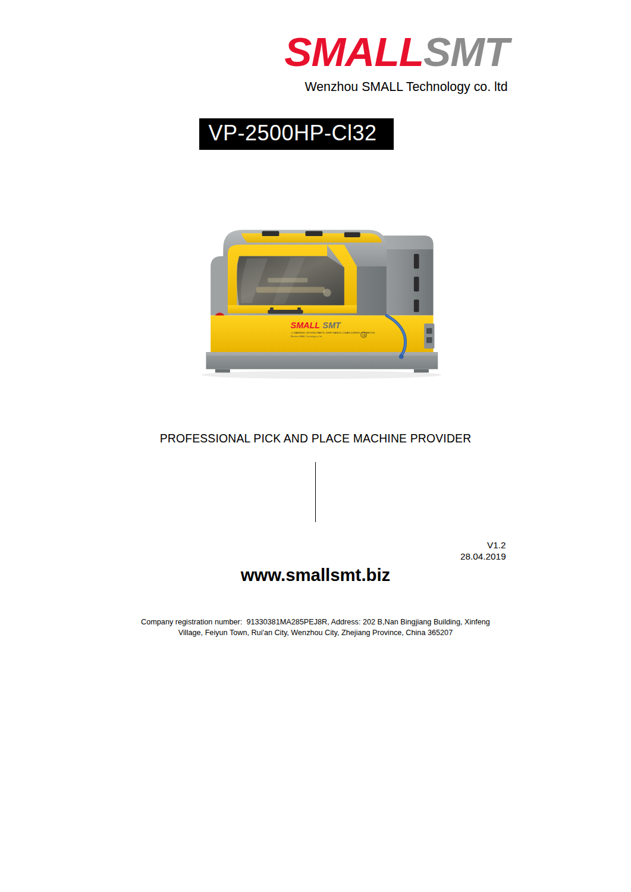SMALL SMT
Wenzhou SMALL Technology co. ltd
VP-2500HP-Cl32
SMALL SMT ⚠ WARNING: MOVING PARTS. KEEP HANDS CLEAR DURING OPERATION. Wenzhou SMALL Technology co. ltd CE
PROFESSIONAL PICK AND PLACE MACHINE PROVIDER
V1.2
28.04.2019
www.smallsmt.biz
Company registration number: 91330381MA285PEJ8R, Address: 202 B,Nan Bingjiang Building, Xinfeng Village, Feiyun Town, Rui'an City, Wenzhou City, Zhejiang Province, China 365207